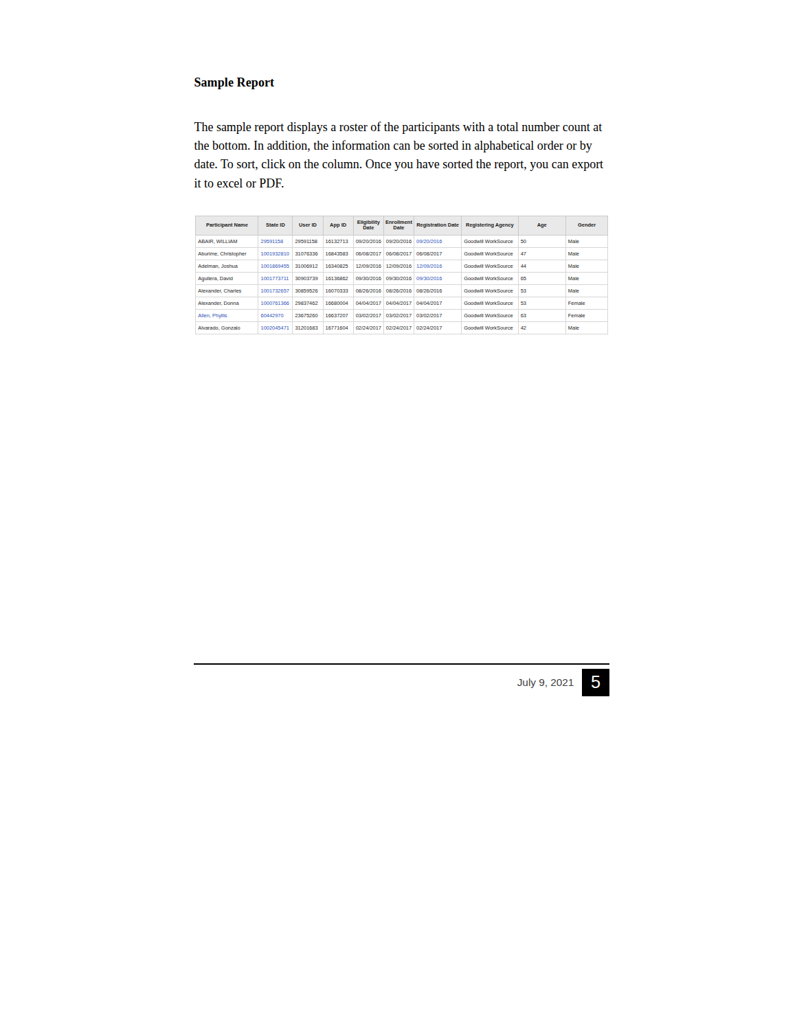Sample Report
The sample report displays a roster of the participants with a total number count at the bottom. In addition, the information can be sorted in alphabetical order or by date. To sort, click on the column. Once you have sorted the report, you can export it to excel or PDF.
| Participant Name | State ID | User ID | App ID | Eligibility Date | Enrollment Date | Registration Date | Registering Agency | Age | Gender |
| --- | --- | --- | --- | --- | --- | --- | --- | --- | --- |
| ABAIR, WILLIAM | 29591158 | 29591158 | 16132713 | 09/20/2016 | 09/20/2016 | 09/20/2016 | Goodwill WorkSource | 50 | Male |
| Aburime, Christopher | 1001932810 | 31076336 | 16843583 | 06/08/2017 | 06/08/2017 | 06/08/2017 | Goodwill WorkSource | 47 | Male |
| Adelman, Joshua | 1001869455 | 31006912 | 16340825 | 12/09/2016 | 12/09/2016 | 12/09/2016 | Goodwill WorkSource | 44 | Male |
| Aguilera, David | 1001773711 | 30903739 | 16136862 | 09/30/2016 | 09/30/2016 | 09/30/2016 | Goodwill WorkSource | 65 | Male |
| Alexander, Charles | 1001732657 | 30859526 | 16070333 | 08/26/2016 | 08/26/2016 | 08/26/2016 | Goodwill WorkSource | 53 | Male |
| Alexander, Donna | 1000761366 | 29837462 | 16680004 | 04/04/2017 | 04/04/2017 | 04/04/2017 | Goodwill WorkSource | 53 | Female |
| Allen, Phyllis | 60442970 | 23675260 | 16637207 | 03/02/2017 | 03/02/2017 | 03/02/2017 | Goodwill WorkSource | 63 | Female |
| Alvarado, Gonzalo | 1002045471 | 31201683 | 16771604 | 02/24/2017 | 02/24/2017 | 02/24/2017 | Goodwill WorkSource | 42 | Male |
July 9, 2021
5